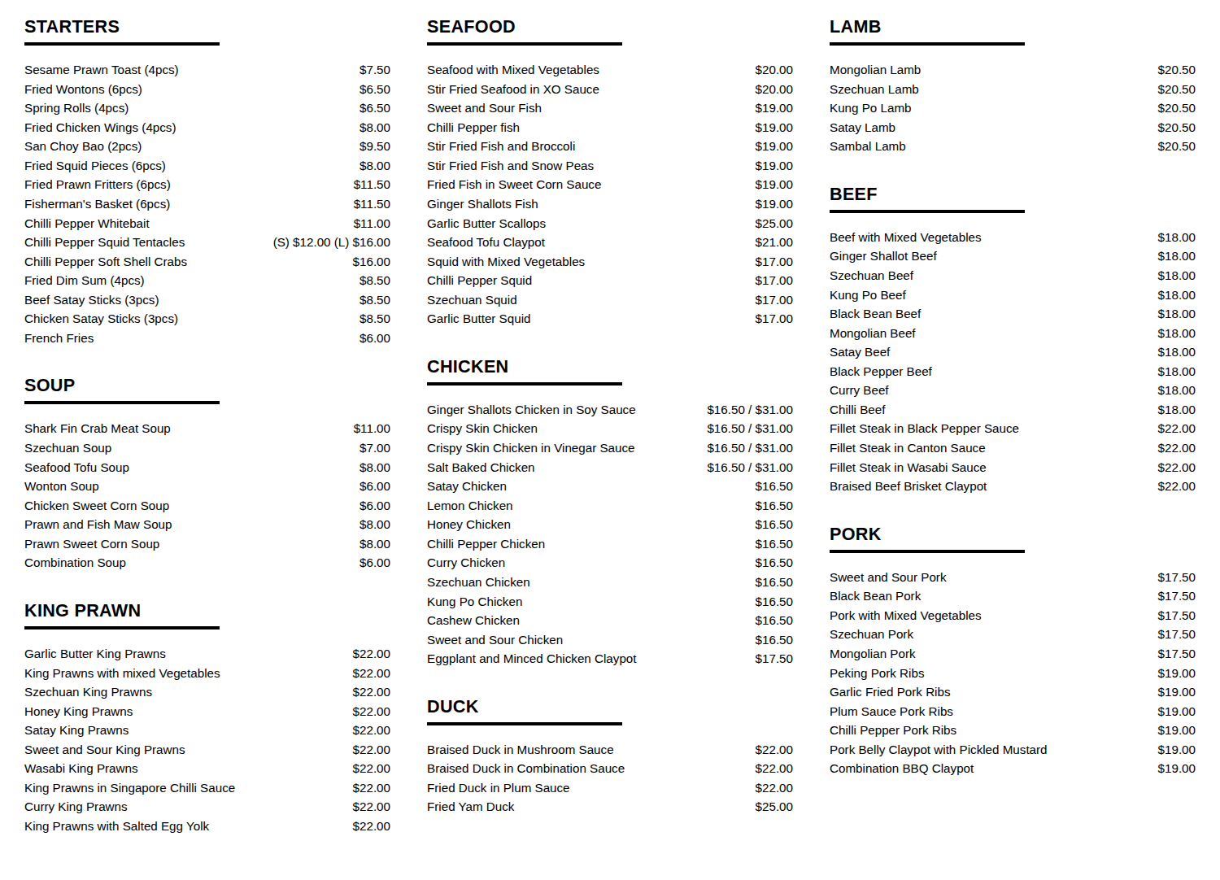STARTERS
Sesame Prawn Toast (4pcs)$7.50
Fried Wontons (6pcs)$6.50
Spring Rolls (4pcs)$6.50
Fried Chicken Wings (4pcs)$8.00
San Choy Bao (2pcs)$9.50
Fried Squid Pieces (6pcs)$8.00
Fried Prawn Fritters (6pcs)$11.50
Fisherman's Basket (6pcs)$11.50
Chilli Pepper Whitebait$11.00
Chilli Pepper Squid Tentacles(S) $12.00 (L) $16.00
Chilli Pepper Soft Shell Crabs$16.00
Fried Dim Sum (4pcs)$8.50
Beef Satay Sticks (3pcs)$8.50
Chicken Satay Sticks (3pcs)$8.50
French Fries$6.00
SOUP
Shark Fin Crab Meat Soup$11.00
Szechuan Soup$7.00
Seafood Tofu Soup$8.00
Wonton Soup$6.00
Chicken Sweet Corn Soup$6.00
Prawn and Fish Maw Soup$8.00
Prawn Sweet Corn Soup$8.00
Combination Soup$6.00
KING PRAWN
Garlic Butter King Prawns$22.00
King Prawns with mixed Vegetables$22.00
Szechuan King Prawns$22.00
Honey King Prawns$22.00
Satay King Prawns$22.00
Sweet and Sour King Prawns$22.00
Wasabi King Prawns$22.00
King Prawns in Singapore Chilli Sauce$22.00
Curry King Prawns$22.00
King Prawns with Salted Egg Yolk$22.00
SEAFOOD
Seafood with Mixed Vegetables$20.00
Stir Fried Seafood in XO Sauce$20.00
Sweet and Sour Fish$19.00
Chilli Pepper fish$19.00
Stir Fried Fish and Broccoli$19.00
Stir Fried Fish and Snow Peas$19.00
Fried Fish in Sweet Corn Sauce$19.00
Ginger Shallots Fish$19.00
Garlic Butter Scallops$25.00
Seafood Tofu Claypot$21.00
Squid with Mixed Vegetables$17.00
Chilli Pepper Squid$17.00
Szechuan Squid$17.00
Garlic Butter Squid$17.00
CHICKEN
Ginger Shallots Chicken in Soy Sauce$16.50 / $31.00
Crispy Skin Chicken$16.50 / $31.00
Crispy Skin Chicken in Vinegar Sauce$16.50 / $31.00
Salt Baked Chicken$16.50 / $31.00
Satay Chicken$16.50
Lemon Chicken$16.50
Honey Chicken$16.50
Chilli Pepper Chicken$16.50
Curry Chicken$16.50
Szechuan Chicken$16.50
Kung Po Chicken$16.50
Cashew Chicken$16.50
Sweet and Sour Chicken$16.50
Eggplant and Minced Chicken Claypot$17.50
DUCK
Braised Duck in Mushroom Sauce$22.00
Braised Duck in Combination Sauce$22.00
Fried Duck in Plum Sauce$22.00
Fried Yam Duck$25.00
LAMB
Mongolian Lamb$20.50
Szechuan Lamb$20.50
Kung Po Lamb$20.50
Satay Lamb$20.50
Sambal Lamb$20.50
BEEF
Beef with Mixed Vegetables$18.00
Ginger Shallot Beef$18.00
Szechuan Beef$18.00
Kung Po Beef$18.00
Black Bean Beef$18.00
Mongolian Beef$18.00
Satay Beef$18.00
Black Pepper Beef$18.00
Curry Beef$18.00
Chilli Beef$18.00
Fillet Steak in Black Pepper Sauce$22.00
Fillet Steak in Canton Sauce$22.00
Fillet Steak in Wasabi Sauce$22.00
Braised Beef Brisket Claypot$22.00
PORK
Sweet and Sour Pork$17.50
Black Bean Pork$17.50
Pork with Mixed Vegetables$17.50
Szechuan Pork$17.50
Mongolian Pork$17.50
Peking Pork Ribs$19.00
Garlic Fried Pork Ribs$19.00
Plum Sauce Pork Ribs$19.00
Chilli Pepper Pork Ribs$19.00
Pork Belly Claypot with Pickled Mustard$19.00
Combination BBQ Claypot$19.00